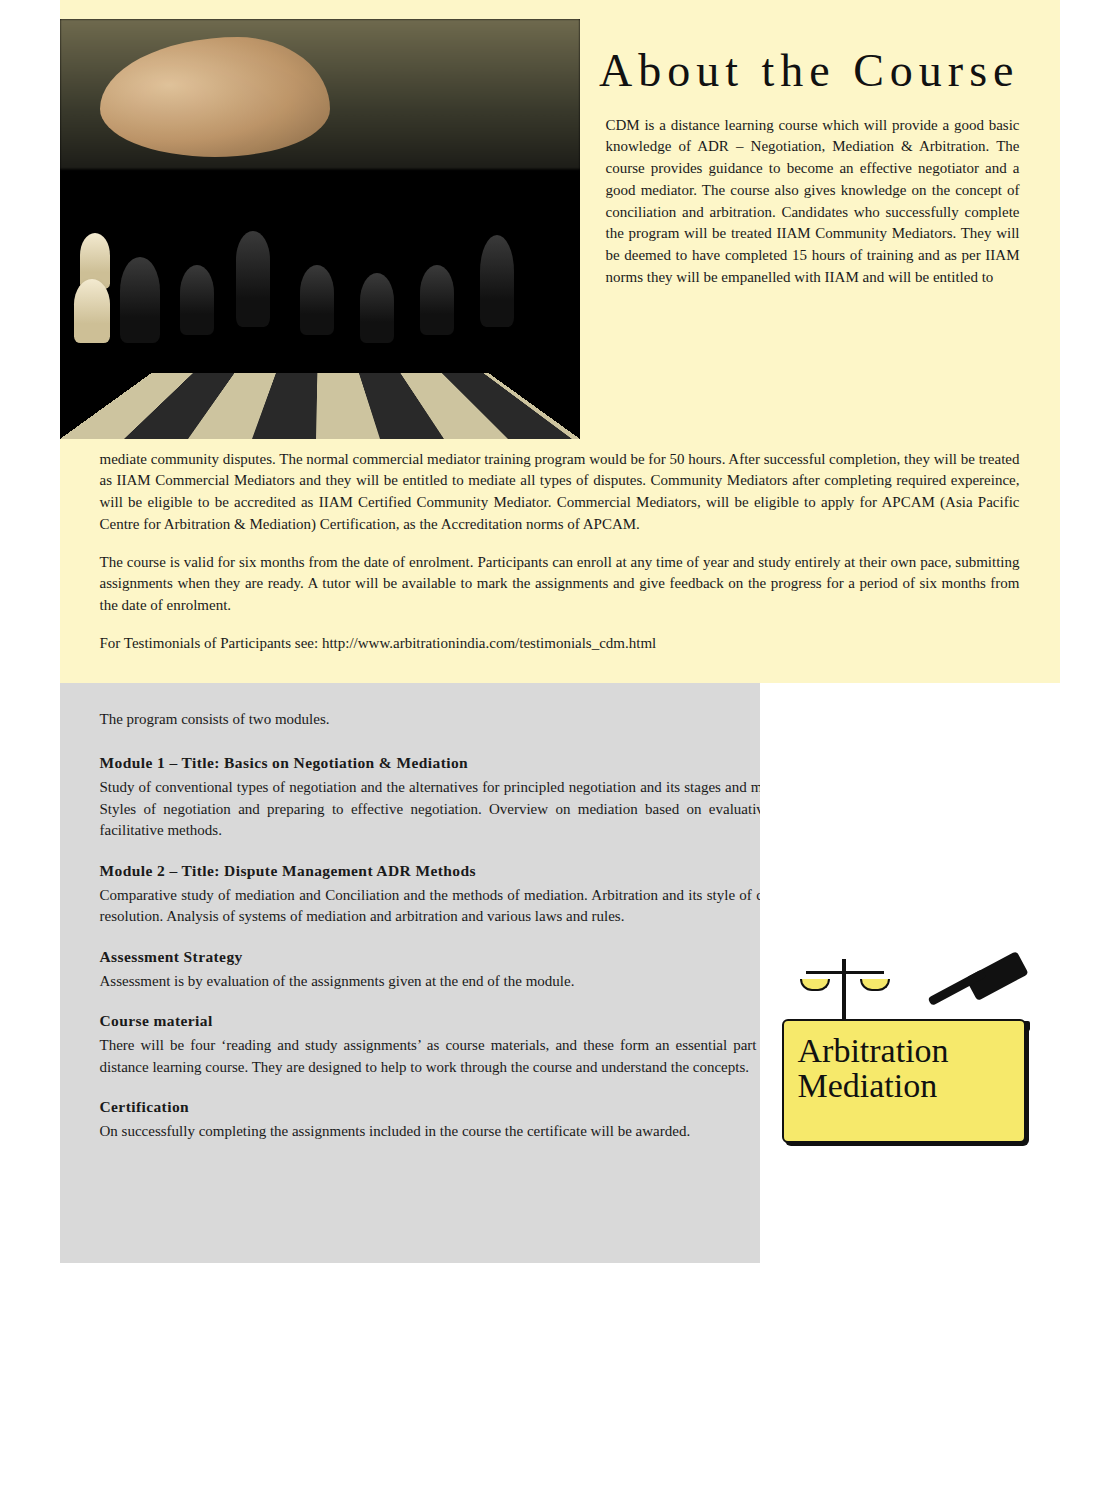About the Course
CDM is a distance learning course which will provide a good basic knowledge of ADR – Negotiation, Mediation & Arbitration. The course provides guidance to become an effective negotiator and a good mediator. The course also gives knowledge on the concept of conciliation and arbitration. Candidates who successfully complete the program will be treated IIAM Community Mediators. They will be deemed to have completed 15 hours of training and as per IIAM norms they will be empanelled with IIAM and will be entitled to
mediate community disputes. The normal commercial mediator training program would be for 50 hours. After successful completion, they will be treated as IIAM Commercial Mediators and they will be entitled to mediate all types of disputes. Community Mediators after completing required expereince, will be eligible to be accredited as IIAM Certified Community Mediator. Commercial Mediators, will be eligible to apply for APCAM (Asia Pacific Centre for Arbitration & Mediation) Certification, as the Accreditation norms of APCAM.
The course is valid for six months from the date of enrolment. Participants can enroll at any time of year and study entirely at their own pace, submitting assignments when they are ready. A tutor will be available to mark the assignments and give feedback on the progress for a period of six months from the date of enrolment.
For Testimonials of Participants see: http://www.arbitrationindia.com/testimonials_cdm.html
The program consists of two modules.
Module 1 – Title: Basics on Negotiation & Mediation
Study of conventional types of negotiation and the alternatives for principled negotiation and its stages and method. Styles of negotiation and preparing to effective negotiation. Overview on mediation based on evaluative and facilitative methods.
Module 2 – Title: Dispute Management ADR Methods
Comparative study of mediation and Conciliation and the methods of mediation. Arbitration and its style of dispute resolution. Analysis of systems of mediation and arbitration and various laws and rules.
Assessment Strategy
Assessment is by evaluation of the assignments given at the end of the module.
Course material
There will be four ‘reading and study assignments’ as course materials, and these form an essential part of the distance learning course. They are designed to help to work through the course and understand the concepts.
Certification
On successfully completing the assignments included in the course the certificate will be awarded.
Arbitration Mediation